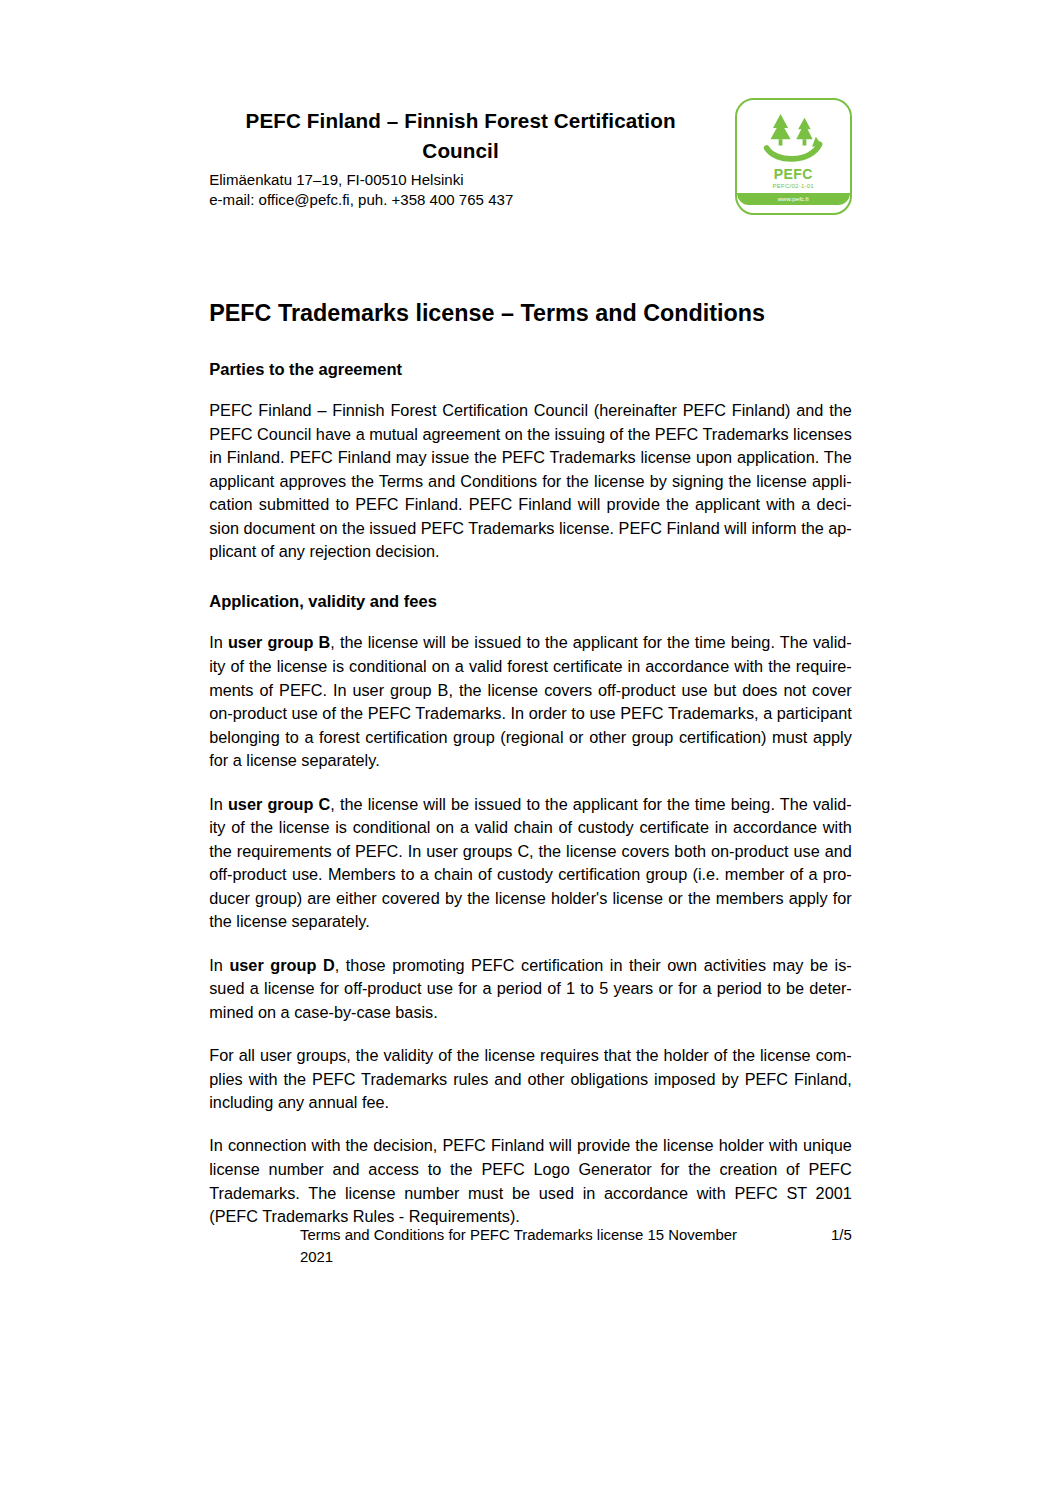PEFC Finland – Finnish Forest Certification Council
Elimäenkatu 17–19, FI-00510 Helsinki
e-mail: office@pefc.fi, puh. +358 400 765 437
PEFC
PEFC/02-1-01
www.pefc.fi
PEFC Trademarks license – Terms and Conditions
Parties to the agreement
PEFC Finland – Finnish Forest Certification Council (hereinafter PEFC Finland) and the PEFC Council have a mutual agreement on the issuing of the PEFC Trademarks licenses in Finland. PEFC Finland may issue the PEFC Trademarks license upon application. The applicant approves the Terms and Conditions for the license by signing the license application submitted to PEFC Finland. PEFC Finland will provide the applicant with a decision document on the issued PEFC Trademarks license. PEFC Finland will inform the applicant of any rejection decision.
Application, validity and fees
In user group B, the license will be issued to the applicant for the time being. The validity of the license is conditional on a valid forest certificate in accordance with the requirements of PEFC. In user group B, the license covers off-product use but does not cover on-product use of the PEFC Trademarks. In order to use PEFC Trademarks, a participant belonging to a forest certification group (regional or other group certification) must apply for a license separately.
In user group C, the license will be issued to the applicant for the time being. The validity of the license is conditional on a valid chain of custody certificate in accordance with the requirements of PEFC. In user groups C, the license covers both on-product use and off-product use. Members to a chain of custody certification group (i.e. member of a producer group) are either covered by the license holder's license or the members apply for the license separately.
In user group D, those promoting PEFC certification in their own activities may be issued a license for off-product use for a period of 1 to 5 years or for a period to be determined on a case-by-case basis.
For all user groups, the validity of the license requires that the holder of the license complies with the PEFC Trademarks rules and other obligations imposed by PEFC Finland, including any annual fee.
In connection with the decision, PEFC Finland will provide the license holder with unique license number and access to the PEFC Logo Generator for the creation of PEFC Trademarks. The license number must be used in accordance with PEFC ST 2001 (PEFC Trademarks Rules - Requirements).
Terms and Conditions for PEFC Trademarks license 15 November 2021 1/5